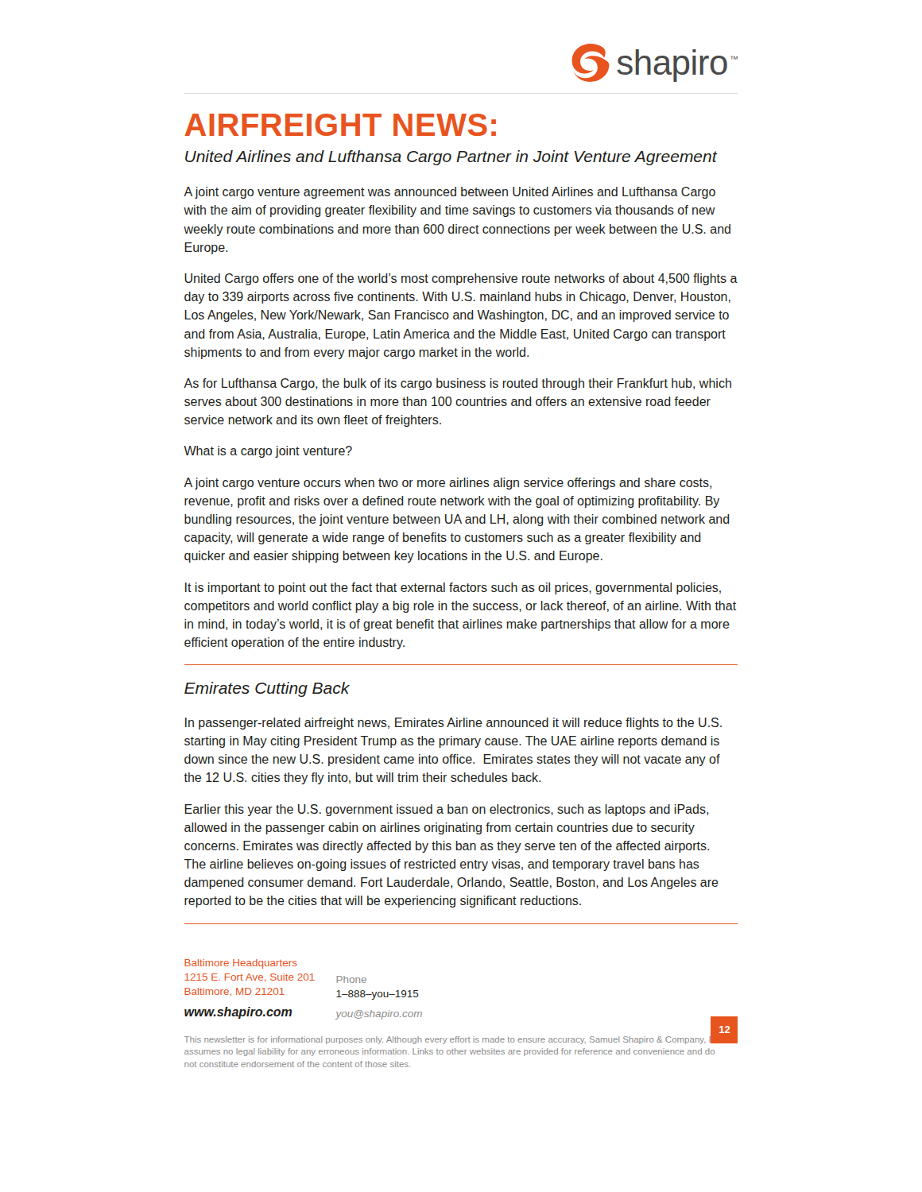shapiro™
AIRFREIGHT NEWS:
United Airlines and Lufthansa Cargo Partner in Joint Venture Agreement
A joint cargo venture agreement was announced between United Airlines and Lufthansa Cargo with the aim of providing greater flexibility and time savings to customers via thousands of new weekly route combinations and more than 600 direct connections per week between the U.S. and Europe.
United Cargo offers one of the world’s most comprehensive route networks of about 4,500 flights a day to 339 airports across five continents. With U.S. mainland hubs in Chicago, Denver, Houston, Los Angeles, New York/Newark, San Francisco and Washington, DC, and an improved service to and from Asia, Australia, Europe, Latin America and the Middle East, United Cargo can transport shipments to and from every major cargo market in the world.
As for Lufthansa Cargo, the bulk of its cargo business is routed through their Frankfurt hub, which serves about 300 destinations in more than 100 countries and offers an extensive road feeder service network and its own fleet of freighters.
What is a cargo joint venture?
A joint cargo venture occurs when two or more airlines align service offerings and share costs, revenue, profit and risks over a defined route network with the goal of optimizing profitability. By bundling resources, the joint venture between UA and LH, along with their combined network and capacity, will generate a wide range of benefits to customers such as a greater flexibility and quicker and easier shipping between key locations in the U.S. and Europe.
It is important to point out the fact that external factors such as oil prices, governmental policies, competitors and world conflict play a big role in the success, or lack thereof, of an airline. With that in mind, in today’s world, it is of great benefit that airlines make partnerships that allow for a more efficient operation of the entire industry.
Emirates Cutting Back
In passenger-related airfreight news, Emirates Airline announced it will reduce flights to the U.S. starting in May citing President Trump as the primary cause. The UAE airline reports demand is down since the new U.S. president came into office. Emirates states they will not vacate any of the 12 U.S. cities they fly into, but will trim their schedules back.
Earlier this year the U.S. government issued a ban on electronics, such as laptops and iPads, allowed in the passenger cabin on airlines originating from certain countries due to security concerns. Emirates was directly affected by this ban as they serve ten of the affected airports. The airline believes on-going issues of restricted entry visas, and temporary travel bans has dampened consumer demand. Fort Lauderdale, Orlando, Seattle, Boston, and Los Angeles are reported to be the cities that will be experiencing significant reductions.
Baltimore Headquarters
1215 E. Fort Ave, Suite 201
Baltimore, MD 21201 www.shapiro.com
Phone 1–888–you–1915 you@shapiro.com
12
This newsletter is for informational purposes only. Although every effort is made to ensure accuracy, Samuel Shapiro & Company, Inc. assumes no legal liability for any erroneous information. Links to other websites are provided for reference and convenience and do not constitute endorsement of the content of those sites.